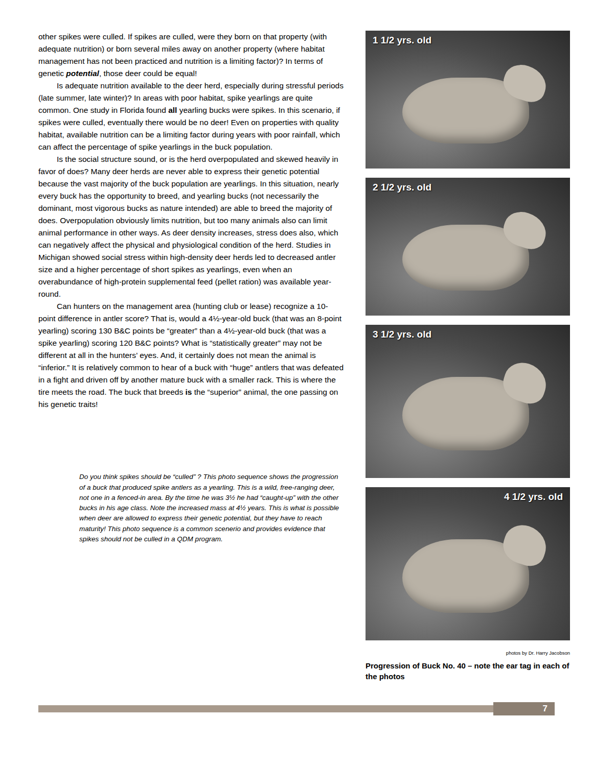other spikes were culled. If spikes are culled, were they born on that property (with adequate nutrition) or born several miles away on another property (where habitat management has not been practiced and nutrition is a limiting factor)? In terms of genetic potential, those deer could be equal!
Is adequate nutrition available to the deer herd, especially during stressful periods (late summer, late winter)? In areas with poor habitat, spike yearlings are quite common. One study in Florida found all yearling bucks were spikes. In this scenario, if spikes were culled, eventually there would be no deer! Even on properties with quality habitat, available nutrition can be a limiting factor during years with poor rainfall, which can affect the percentage of spike yearlings in the buck population.
Is the social structure sound, or is the herd overpopulated and skewed heavily in favor of does? Many deer herds are never able to express their genetic potential because the vast majority of the buck population are yearlings. In this situation, nearly every buck has the opportunity to breed, and yearling bucks (not necessarily the dominant, most vigorous bucks as nature intended) are able to breed the majority of does. Overpopulation obviously limits nutrition, but too many animals also can limit animal performance in other ways. As deer density increases, stress does also, which can negatively affect the physical and physiological condition of the herd. Studies in Michigan showed social stress within high-density deer herds led to decreased antler size and a higher percentage of short spikes as yearlings, even when an overabundance of high-protein supplemental feed (pellet ration) was available year-round.
Can hunters on the management area (hunting club or lease) recognize a 10-point difference in antler score? That is, would a 4½-year-old buck (that was an 8-point yearling) scoring 130 B&C points be “greater” than a 4½-year-old buck (that was a spike yearling) scoring 120 B&C points? What is “statistically greater” may not be different at all in the hunters’ eyes. And, it certainly does not mean the animal is “inferior.” It is relatively common to hear of a buck with “huge” antlers that was defeated in a fight and driven off by another mature buck with a smaller rack. This is where the tire meets the road. The buck that breeds is the “superior” animal, the one passing on his genetic traits!
Do you think spikes should be “culled” ? This photo sequence shows the progression of a buck that produced spike antlers as a yearling. This is a wild, free-ranging deer, not one in a fenced-in area. By the time he was 3½ he had “caught-up” with the other bucks in his age class. Note the increased mass at 4½ years. This is what is possible when deer are allowed to express their genetic potential, but they have to reach maturity! This photo sequence is a common scenerio and provides evidence that spikes should not be culled in a QDM program.
1 1/2 yrs. old
2 1/2 yrs. old
3 1/2 yrs. old
4 1/2 yrs. old
photos by Dr. Harry Jacobson
Progression of Buck No. 40 – note the ear tag in each of the photos
7